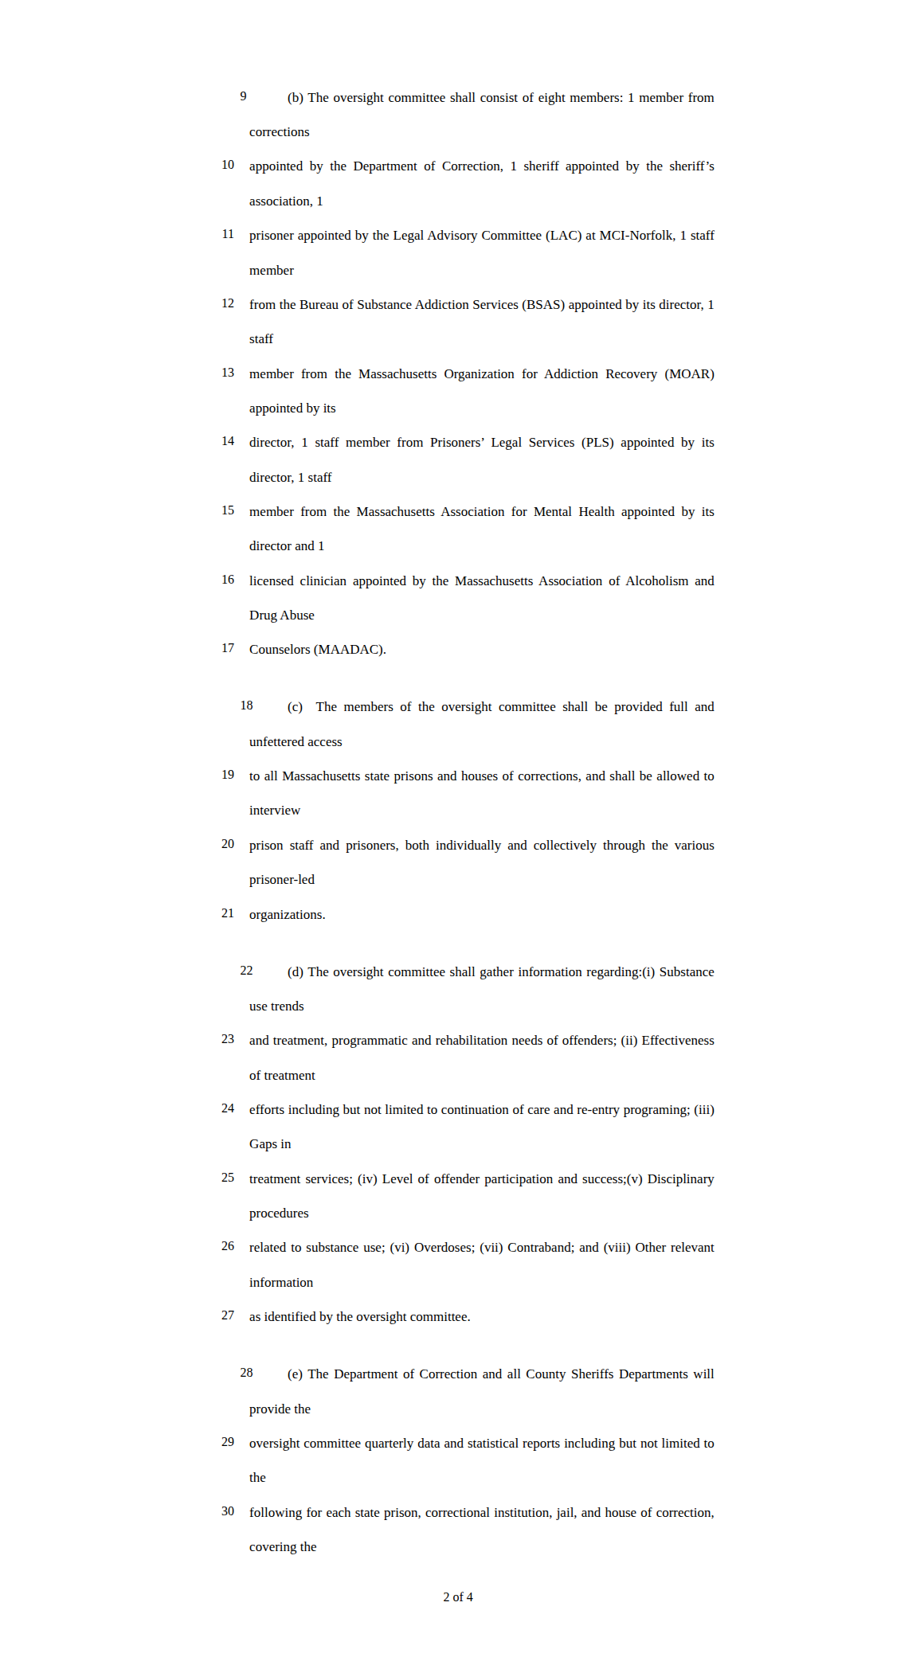(b) The oversight committee shall consist of eight members: 1 member from corrections
appointed by the Department of Correction, 1 sheriff appointed by the sheriff’s association, 1
prisoner appointed by the Legal Advisory Committee (LAC) at MCI-Norfolk, 1 staff member
from the Bureau of Substance Addiction Services (BSAS) appointed by its director, 1 staff
member from the Massachusetts Organization for Addiction Recovery (MOAR) appointed by its
director, 1 staff member from Prisoners’ Legal Services (PLS) appointed by its director, 1 staff
member from the Massachusetts Association for Mental Health appointed by its director and 1
licensed clinician appointed by the Massachusetts Association of Alcoholism and Drug Abuse
Counselors (MAADAC).
(c) The members of the oversight committee shall be provided full and unfettered access
to all Massachusetts state prisons and houses of corrections, and shall be allowed to interview
prison staff and prisoners, both individually and collectively through the various prisoner-led
organizations.
(d) The oversight committee shall gather information regarding:(i) Substance use trends
and treatment, programmatic and rehabilitation needs of offenders; (ii) Effectiveness of treatment
efforts including but not limited to continuation of care and re-entry programing; (iii) Gaps in
treatment services; (iv) Level of offender participation and success;(v) Disciplinary procedures
related to substance use; (vi) Overdoses; (vii) Contraband; and (viii) Other relevant information
as identified by the oversight committee.
(e) The Department of Correction and all County Sheriffs Departments will provide the
oversight committee quarterly data and statistical reports including but not limited to the
following for each state prison, correctional institution, jail, and house of correction, covering the
2 of 4